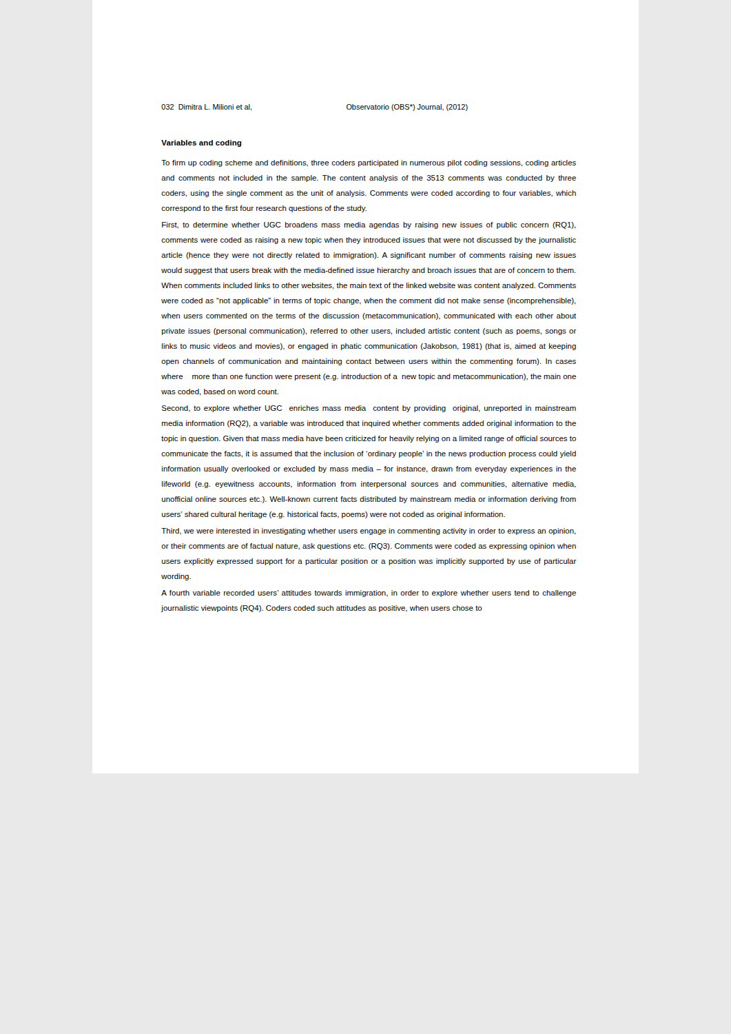032 Dimitra L. Milioni et al, Observatorio (OBS*) Journal, (2012)
Variables and coding
To firm up coding scheme and definitions, three coders participated in numerous pilot coding sessions, coding articles and comments not included in the sample. The content analysis of the 3513 comments was conducted by three coders, using the single comment as the unit of analysis. Comments were coded according to four variables, which correspond to the first four research questions of the study.
First, to determine whether UGC broadens mass media agendas by raising new issues of public concern (RQ1), comments were coded as raising a new topic when they introduced issues that were not discussed by the journalistic article (hence they were not directly related to immigration). A significant number of comments raising new issues would suggest that users break with the media-defined issue hierarchy and broach issues that are of concern to them. When comments included links to other websites, the main text of the linked website was content analyzed. Comments were coded as “not applicable” in terms of topic change, when the comment did not make sense (incomprehensible), when users commented on the terms of the discussion (metacommunication), communicated with each other about private issues (personal communication), referred to other users, included artistic content (such as poems, songs or links to music videos and movies), or engaged in phatic communication (Jakobson, 1981) (that is, aimed at keeping open channels of communication and maintaining contact between users within the commenting forum). In cases where more than one function were present (e.g. introduction of a new topic and metacommunication), the main one was coded, based on word count.
Second, to explore whether UGC enriches mass media content by providing original, unreported in mainstream media information (RQ2), a variable was introduced that inquired whether comments added original information to the topic in question. Given that mass media have been criticized for heavily relying on a limited range of official sources to communicate the facts, it is assumed that the inclusion of ‘ordinary people’ in the news production process could yield information usually overlooked or excluded by mass media – for instance, drawn from everyday experiences in the lifeworld (e.g. eyewitness accounts, information from interpersonal sources and communities, alternative media, unofficial online sources etc.). Well-known current facts distributed by mainstream media or information deriving from users’ shared cultural heritage (e.g. historical facts, poems) were not coded as original information.
Third, we were interested in investigating whether users engage in commenting activity in order to express an opinion, or their comments are of factual nature, ask questions etc. (RQ3). Comments were coded as expressing opinion when users explicitly expressed support for a particular position or a position was implicitly supported by use of particular wording.
A fourth variable recorded users’ attitudes towards immigration, in order to explore whether users tend to challenge journalistic viewpoints (RQ4). Coders coded such attitudes as positive, when users chose to